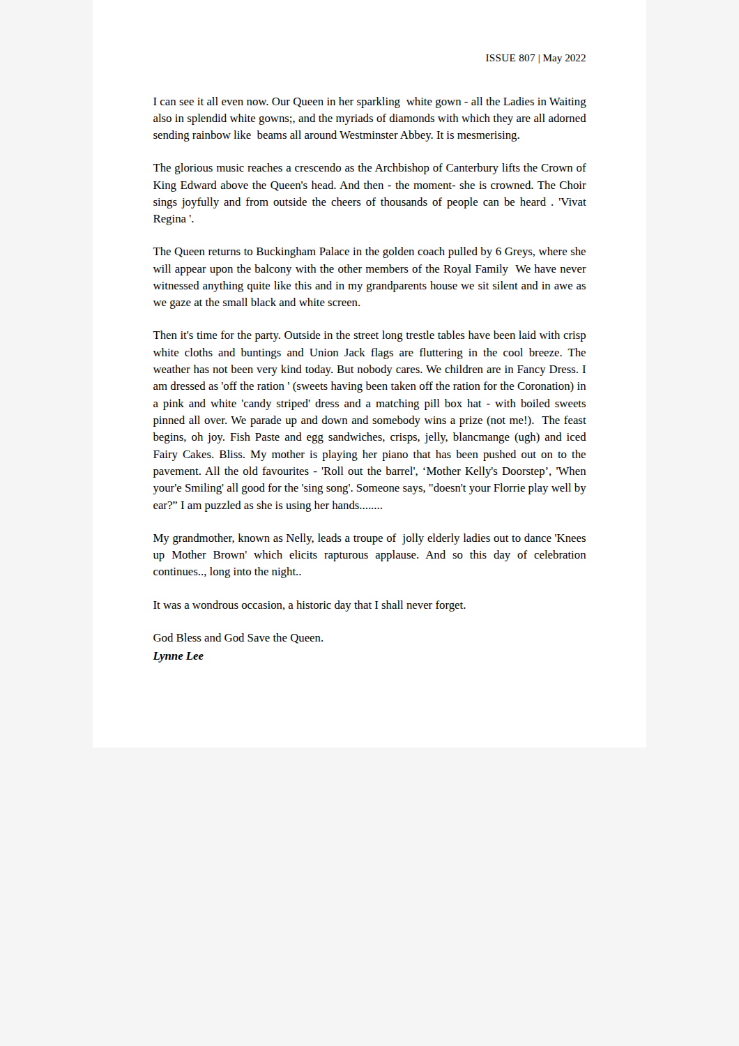ISSUE 807 | May 2022
I can see it all even now. Our Queen in her sparkling white gown - all the Ladies in Waiting also in splendid white gowns;, and the myriads of diamonds with which they are all adorned sending rainbow like beams all around Westminster Abbey. It is mesmerising.
The glorious music reaches a crescendo as the Archbishop of Canterbury lifts the Crown of King Edward above the Queen's head. And then - the moment- she is crowned. The Choir sings joyfully and from outside the cheers of thousands of people can be heard . 'Vivat Regina '.
The Queen returns to Buckingham Palace in the golden coach pulled by 6 Greys, where she will appear upon the balcony with the other members of the Royal Family We have never witnessed anything quite like this and in my grandparents house we sit silent and in awe as we gaze at the small black and white screen.
Then it's time for the party. Outside in the street long trestle tables have been laid with crisp white cloths and buntings and Union Jack flags are fluttering in the cool breeze. The weather has not been very kind today. But nobody cares. We children are in Fancy Dress. I am dressed as 'off the ration ' (sweets having been taken off the ration for the Coronation) in a pink and white 'candy striped' dress and a matching pill box hat - with boiled sweets pinned all over. We parade up and down and somebody wins a prize (not me!). The feast begins, oh joy. Fish Paste and egg sandwiches, crisps, jelly, blancmange (ugh) and iced Fairy Cakes. Bliss. My mother is playing her piano that has been pushed out on to the pavement. All the old favourites - 'Roll out the barrel', ‘Mother Kelly's Doorstep’, 'When your'e Smiling' all good for the 'sing song'. Someone says, "doesn't your Florrie play well by ear?” I am puzzled as she is using her hands........
My grandmother, known as Nelly, leads a troupe of jolly elderly ladies out to dance 'Knees up Mother Brown' which elicits rapturous applause. And so this day of celebration continues.., long into the night..
It was a wondrous occasion, a historic day that I shall never forget.
God Bless and God Save the Queen.
Lynne Lee